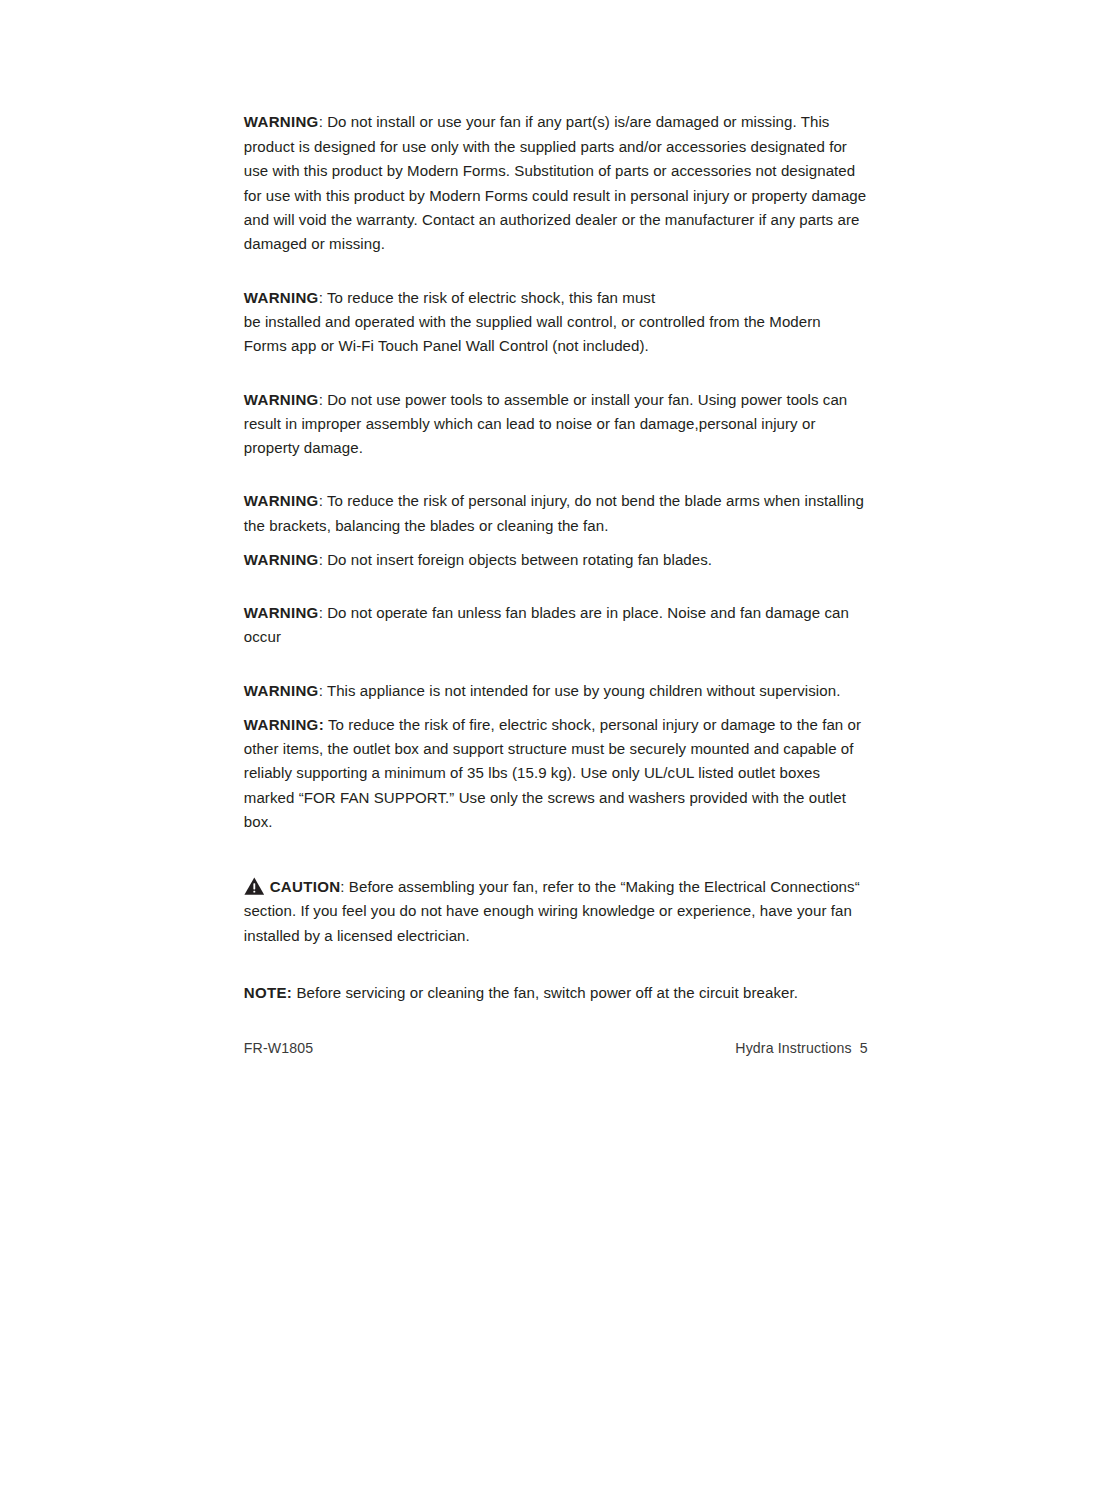WARNING: Do not install or use your fan if any part(s) is/are damaged or missing. This product is designed for use only with the supplied parts and/or accessories designated for use with this product by Modern Forms. Substitution of parts or accessories not designated for use with this product by Modern Forms could result in personal injury or property damage and will void the warranty. Contact an authorized dealer or the manufacturer if any parts are damaged or missing.
WARNING: To reduce the risk of electric shock, this fan must
be installed and operated with the supplied wall control, or controlled from the Modern Forms app or Wi-Fi Touch Panel Wall Control (not included).
WARNING: Do not use power tools to assemble or install your fan. Using power tools can result in improper assembly which can lead to noise or fan damage,personal injury or property damage.
WARNING: To reduce the risk of personal injury, do not bend the blade arms when installing the brackets, balancing the blades or cleaning the fan.
WARNING: Do not insert foreign objects between rotating fan blades.
WARNING: Do not operate fan unless fan blades are in place. Noise and fan damage can occur
WARNING: This appliance is not intended for use by young children without supervision.
WARNING: To reduce the risk of fire, electric shock, personal injury or damage to the fan or other items, the outlet box and support structure must be securely mounted and capable of reliably supporting a minimum of 35 lbs (15.9 kg). Use only UL/cUL listed outlet boxes marked “FOR FAN SUPPORT.” Use only the screws and washers provided with the outlet box.
CAUTION: Before assembling your fan, refer to the “Making the Electrical Connections“ section. If you feel you do not have enough wiring knowledge or experience, have your fan installed by a licensed electrician.
NOTE: Before servicing or cleaning the fan, switch power off at the circuit breaker.
FR-W1805 Hydra Instructions 5